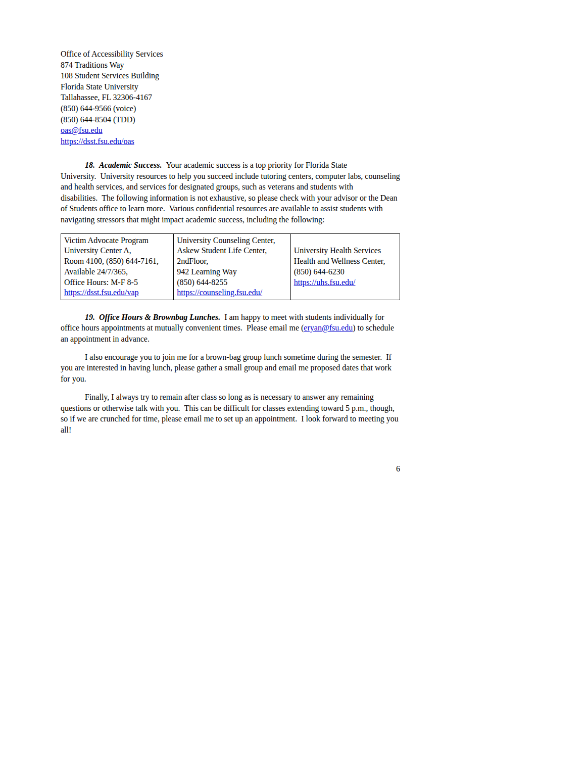Office of Accessibility Services
874 Traditions Way
108 Student Services Building
Florida State University
Tallahassee, FL 32306-4167
(850) 644-9566 (voice)
(850) 644-8504 (TDD)
oas@fsu.edu
https://dsst.fsu.edu/oas
18. Academic Success. Your academic success is a top priority for Florida State University. University resources to help you succeed include tutoring centers, computer labs, counseling and health services, and services for designated groups, such as veterans and students with disabilities. The following information is not exhaustive, so please check with your advisor or the Dean of Students office to learn more. Various confidential resources are available to assist students with navigating stressors that might impact academic success, including the following:
| Victim Advocate Program University Center A, Room 4100, (850) 644-7161, Available 24/7/365, Office Hours: M-F 8-5 https://dsst.fsu.edu/vap | University Counseling Center, Askew Student Life Center, 2ndFloor, 942 Learning Way (850) 644-8255 https://counseling.fsu.edu/ | University Health Services Health and Wellness Center, (850) 644-6230 https://uhs.fsu.edu/ |
19. Office Hours & Brownbag Lunches. I am happy to meet with students individually for office hours appointments at mutually convenient times. Please email me (eryan@fsu.edu) to schedule an appointment in advance.
I also encourage you to join me for a brown-bag group lunch sometime during the semester. If you are interested in having lunch, please gather a small group and email me proposed dates that work for you.
Finally, I always try to remain after class so long as is necessary to answer any remaining questions or otherwise talk with you. This can be difficult for classes extending toward 5 p.m., though, so if we are crunched for time, please email me to set up an appointment. I look forward to meeting you all!
6